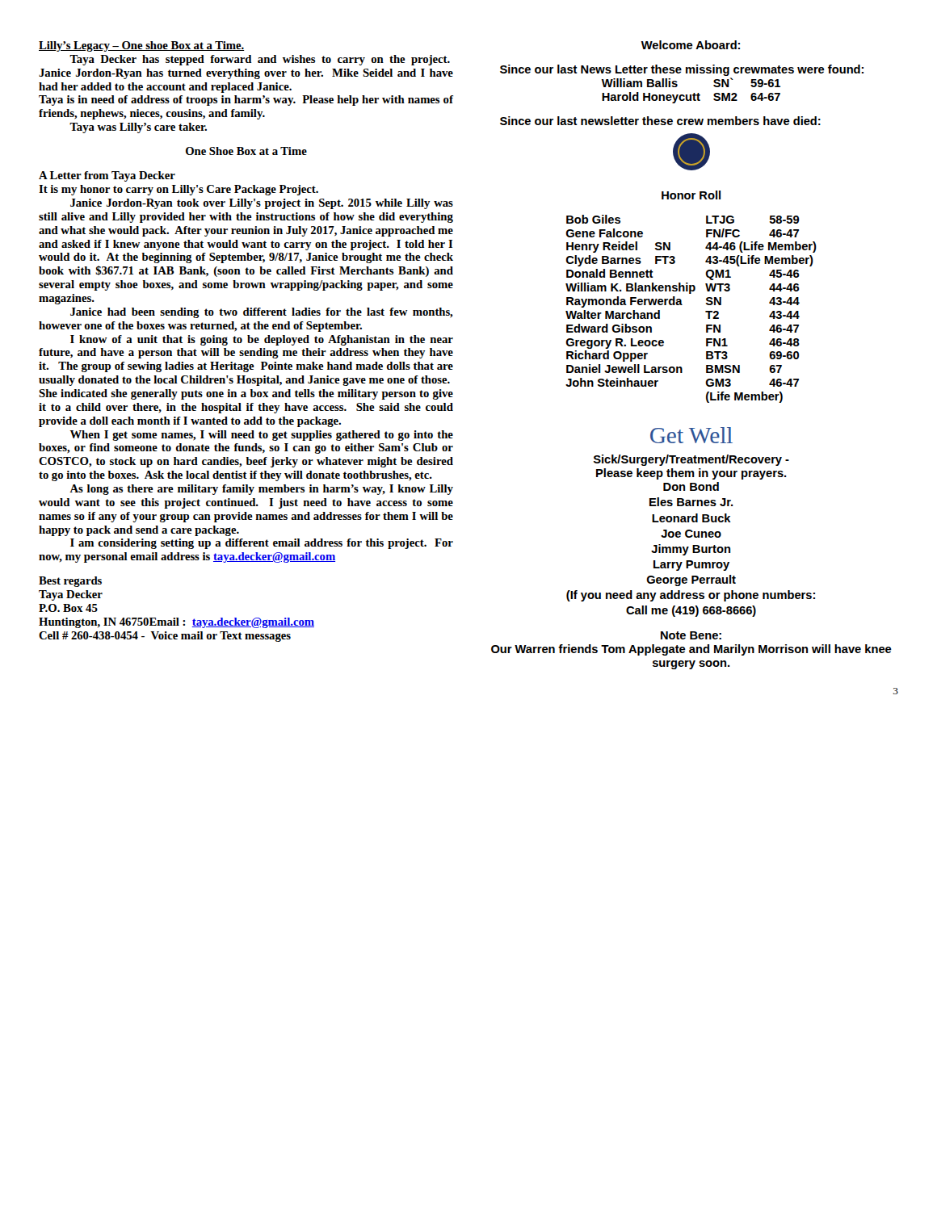Lilly’s Legacy – One shoe Box at a Time.
Taya Decker has stepped forward and wishes to carry on the project. Janice Jordon-Ryan has turned everything over to her. Mike Seidel and I have had her added to the account and replaced Janice.
Taya is in need of address of troops in harm’s way. Please help her with names of friends, nephews, nieces, cousins, and family.
Taya was Lilly’s care taker.
One Shoe Box at a Time
A Letter from Taya Decker
It is my honor to carry on Lilly's Care Package Project.
Janice Jordon-Ryan took over Lilly's project in Sept. 2015 while Lilly was still alive and Lilly provided her with the instructions of how she did everything and what she would pack. After your reunion in July 2017, Janice approached me and asked if I knew anyone that would want to carry on the project. I told her I would do it. At the beginning of September, 9/8/17, Janice brought me the check book with $367.71 at IAB Bank, (soon to be called First Merchants Bank) and several empty shoe boxes, and some brown wrapping/packing paper, and some magazines.
Janice had been sending to two different ladies for the last few months, however one of the boxes was returned, at the end of September.
I know of a unit that is going to be deployed to Afghanistan in the near future, and have a person that will be sending me their address when they have it. The group of sewing ladies at Heritage Pointe make hand made dolls that are usually donated to the local Children's Hospital, and Janice gave me one of those. She indicated she generally puts one in a box and tells the military person to give it to a child over there, in the hospital if they have access. She said she could provide a doll each month if I wanted to add to the package.
When I get some names, I will need to get supplies gathered to go into the boxes, or find someone to donate the funds, so I can go to either Sam's Club or COSTCO, to stock up on hard candies, beef jerky or whatever might be desired to go into the boxes. Ask the local dentist if they will donate toothbrushes, etc.
As long as there are military family members in harm’s way, I know Lilly would want to see this project continued. I just need to have access to some names so if any of your group can provide names and addresses for them I will be happy to pack and send a care package.
I am considering setting up a different email address for this project. For now, my personal email address is taya.decker@gmail.com
Best regards
Taya Decker
P.O. Box 45
Huntington, IN 46750Email : taya.decker@gmail.com
Cell # 260-438-0454 - Voice mail or Text messages
Welcome Aboard:
Since our last News Letter these missing crewmates were found:
| William Ballis | SN` | 59-61 |
| Harold Honeycutt | SM2 | 64-67 |
Since our last newsletter these crew members have died:
Honor Roll
| Bob Giles | LTJG | 58-59 |
| Gene Falcone | FN/FC | 46-47 |
| Henry Reidel SN | 44-46 (Life Member) |
| Clyde Barnes FT3 | 43-45(Life Member) |
| Donald Bennett | QM1 | 45-46 |
| William K. Blankenship | WT3 | 44-46 |
| Raymonda Ferwerda | SN | 43-44 |
| Walter Marchand | T2 | 43-44 |
| Edward Gibson | FN | 46-47 |
| Gregory R. Leoce | FN1 | 46-48 |
| Richard Opper | BT3 | 69-60 |
| Daniel Jewell Larson | BMSN | 67 |
| John Steinhauer | GM3 | 46-47 |
| | (Life Member) |
Get Well
Sick/Surgery/Treatment/Recovery -
Please keep them in your prayers.
Don Bond
Eles Barnes Jr.
Leonard Buck
Joe Cuneo
Jimmy Burton
Larry Pumroy
George Perrault
(If you need any address or phone numbers:
Call me (419) 668-8666)
Note Bene:
Our Warren friends Tom Applegate and Marilyn Morrison will have knee surgery soon.
3